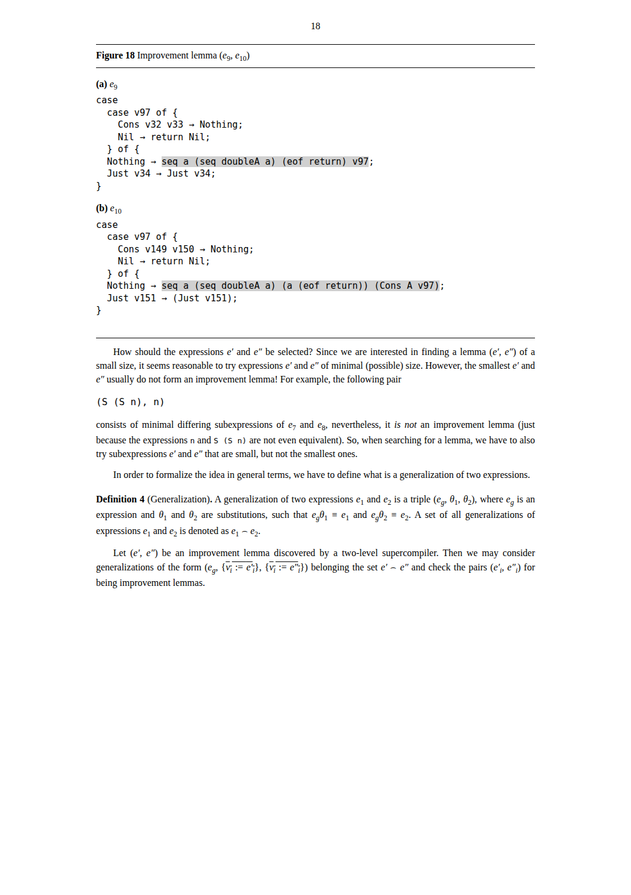18
Figure 18 Improvement lemma (e9, e10)
(a) e9
case
  case v97 of {
    Cons v32 v33 → Nothing;
    Nil → return Nil;
  } of {
  Nothing → seq a (seq doubleA a) (eof return) v97;
  Just v34 → Just v34;
}
(b) e10
case
  case v97 of {
    Cons v149 v150 → Nothing;
    Nil → return Nil;
  } of {
  Nothing → seq a (seq doubleA a) (a (eof return)) (Cons A v97);
  Just v151 → (Just v151);
}
How should the expressions e′ and e″ be selected? Since we are interested in finding a lemma (e′, e″) of a small size, it seems reasonable to try expressions e′ and e″ of minimal (possible) size. However, the smallest e′ and e″ usually do not form an improvement lemma! For example, the following pair
(S (S n), n)
consists of minimal differing subexpressions of e7 and e8, nevertheless, it is not an improvement lemma (just because the expressions n and S (S n) are not even equivalent). So, when searching for a lemma, we have to also try subexpressions e′ and e″ that are small, but not the smallest ones.
In order to formalize the idea in general terms, we have to define what is a generalization of two expressions.
Definition 4 (Generalization). A generalization of two expressions e1 and e2 is a triple (eg, θ1, θ2), where eg is an expression and θ1 and θ2 are substitutions, such that egθ1 ≡ e1 and egθ2 ≡ e2. A set of all generalizations of expressions e1 and e2 is denoted as e1 ⌢ e2.
Let (e′, e″) be an improvement lemma discovered by a two-level supercompiler. Then we may consider generalizations of the form (eg, {vi := e′i}, {vi := e″i}) belonging the set e′ ⌢ e″ and check the pairs (e′i, e″i) for being improvement lemmas.